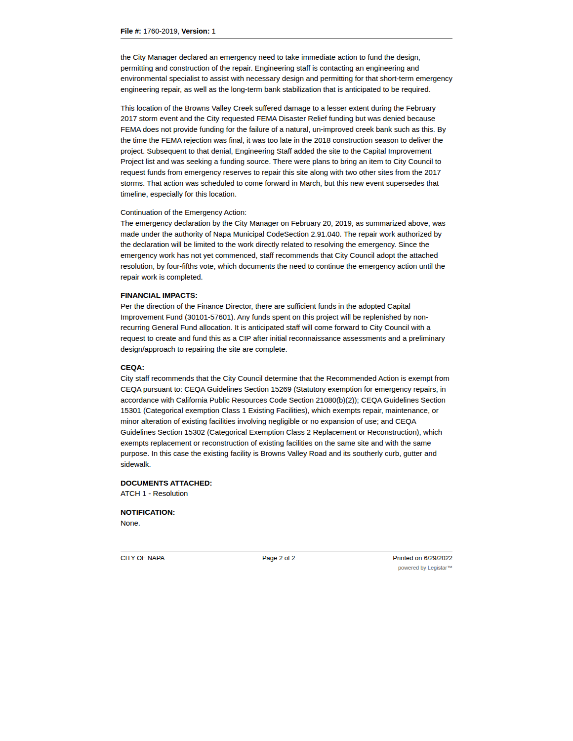File #: 1760-2019, Version: 1
the City Manager declared an emergency need to take immediate action to fund the design, permitting and construction of the repair. Engineering staff is contacting an engineering and environmental specialist to assist with necessary design and permitting for that short-term emergency engineering repair, as well as the long-term bank stabilization that is anticipated to be required.
This location of the Browns Valley Creek suffered damage to a lesser extent during the February 2017 storm event and the City requested FEMA Disaster Relief funding but was denied because FEMA does not provide funding for the failure of a natural, un-improved creek bank such as this. By the time the FEMA rejection was final, it was too late in the 2018 construction season to deliver the project. Subsequent to that denial, Engineering Staff added the site to the Capital Improvement Project list and was seeking a funding source. There were plans to bring an item to City Council to request funds from emergency reserves to repair this site along with two other sites from the 2017 storms. That action was scheduled to come forward in March, but this new event supersedes that timeline, especially for this location.
Continuation of the Emergency Action:
The emergency declaration by the City Manager on February 20, 2019, as summarized above, was made under the authority of Napa Municipal CodeSection 2.91.040. The repair work authorized by the declaration will be limited to the work directly related to resolving the emergency. Since the emergency work has not yet commenced, staff recommends that City Council adopt the attached resolution, by four-fifths vote, which documents the need to continue the emergency action until the repair work is completed.
FINANCIAL IMPACTS:
Per the direction of the Finance Director, there are sufficient funds in the adopted Capital Improvement Fund (30101-57601). Any funds spent on this project will be replenished by non-recurring General Fund allocation. It is anticipated staff will come forward to City Council with a request to create and fund this as a CIP after initial reconnaissance assessments and a preliminary design/approach to repairing the site are complete.
CEQA:
City staff recommends that the City Council determine that the Recommended Action is exempt from CEQA pursuant to: CEQA Guidelines Section 15269 (Statutory exemption for emergency repairs, in accordance with California Public Resources Code Section 21080(b)(2)); CEQA Guidelines Section 15301 (Categorical exemption Class 1 Existing Facilities), which exempts repair, maintenance, or minor alteration of existing facilities involving negligible or no expansion of use; and CEQA Guidelines Section 15302 (Categorical Exemption Class 2 Replacement or Reconstruction), which exempts replacement or reconstruction of existing facilities on the same site and with the same purpose. In this case the existing facility is Browns Valley Road and its southerly curb, gutter and sidewalk.
DOCUMENTS ATTACHED:
ATCH 1 - Resolution
NOTIFICATION:
None.
CITY OF NAPA
Page 2 of 2
Printed on 6/29/2022
powered by Legistar™